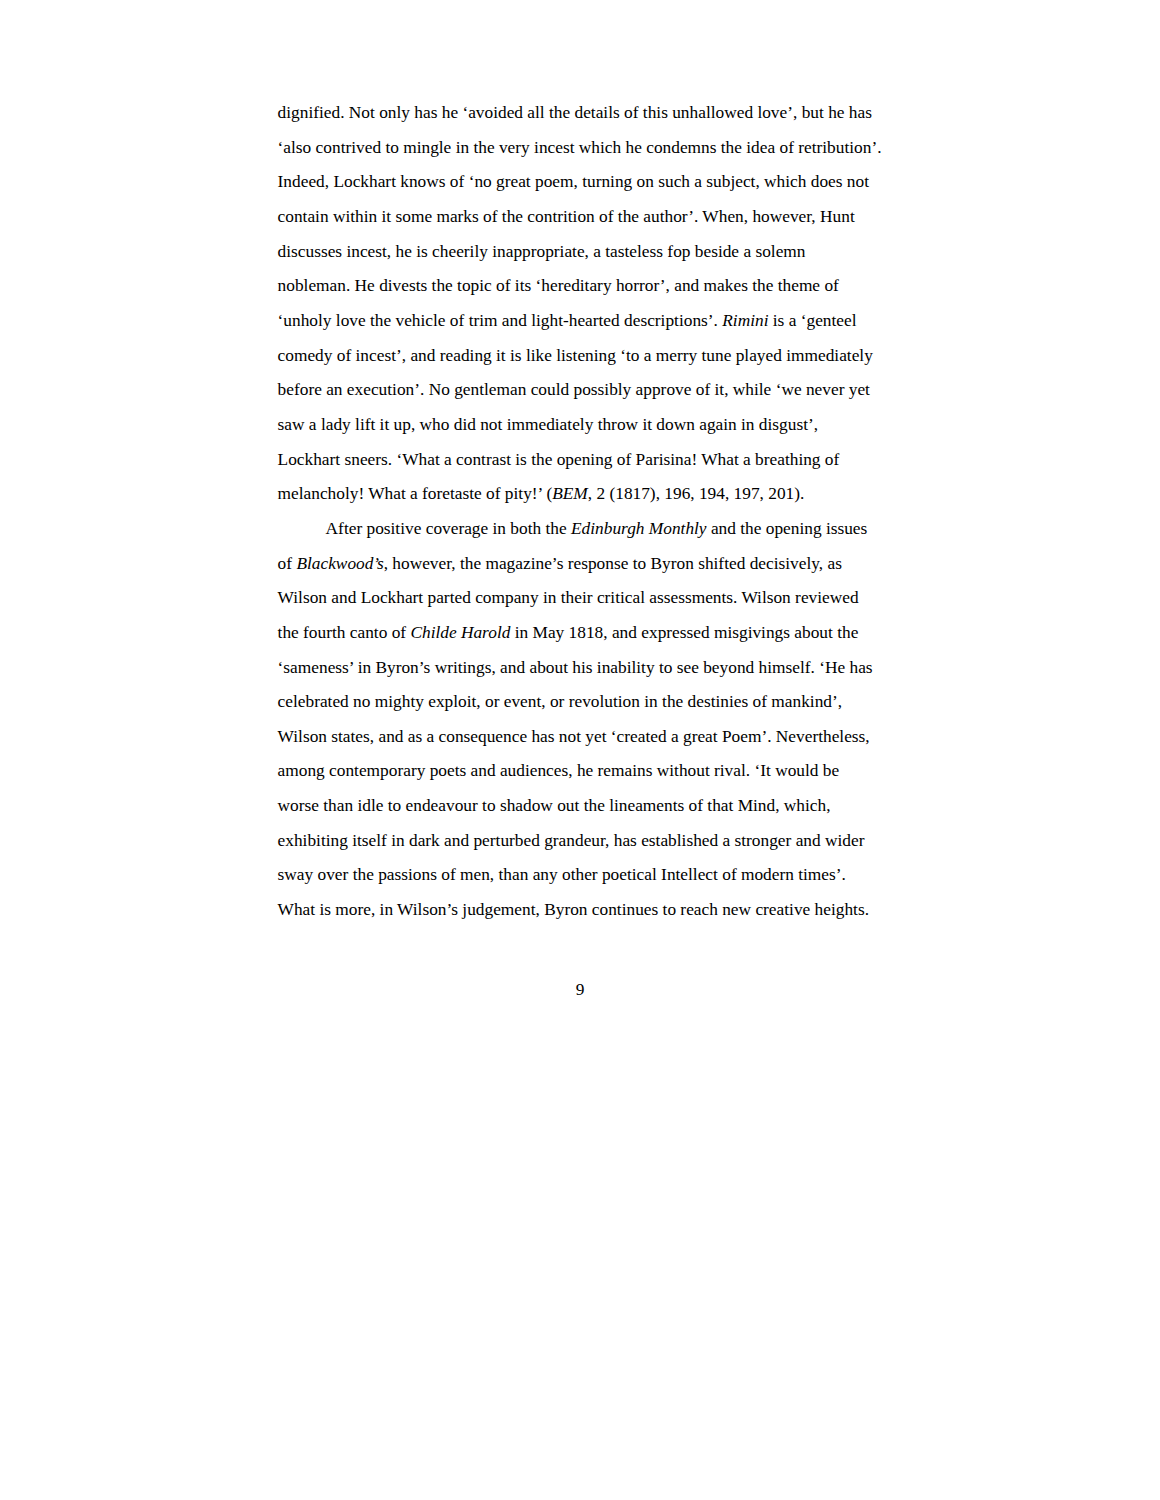dignified. Not only has he ‘avoided all the details of this unhallowed love’, but he has ‘also contrived to mingle in the very incest which he condemns the idea of retribution’. Indeed, Lockhart knows of ‘no great poem, turning on such a subject, which does not contain within it some marks of the contrition of the author’. When, however, Hunt discusses incest, he is cheerily inappropriate, a tasteless fop beside a solemn nobleman. He divests the topic of its ‘hereditary horror’, and makes the theme of ‘unholy love the vehicle of trim and light-hearted descriptions’. Rimini is a ‘genteel comedy of incest’, and reading it is like listening ‘to a merry tune played immediately before an execution’. No gentleman could possibly approve of it, while ‘we never yet saw a lady lift it up, who did not immediately throw it down again in disgust’, Lockhart sneers. ‘What a contrast is the opening of Parisina! What a breathing of melancholy! What a foretaste of pity!’ (BEM, 2 (1817), 196, 194, 197, 201).
After positive coverage in both the Edinburgh Monthly and the opening issues of Blackwood’s, however, the magazine’s response to Byron shifted decisively, as Wilson and Lockhart parted company in their critical assessments. Wilson reviewed the fourth canto of Childe Harold in May 1818, and expressed misgivings about the ‘sameness’ in Byron’s writings, and about his inability to see beyond himself. ‘He has celebrated no mighty exploit, or event, or revolution in the destinies of mankind’, Wilson states, and as a consequence has not yet ‘created a great Poem’. Nevertheless, among contemporary poets and audiences, he remains without rival. ‘It would be worse than idle to endeavour to shadow out the lineaments of that Mind, which, exhibiting itself in dark and perturbed grandeur, has established a stronger and wider sway over the passions of men, than any other poetical Intellect of modern times’. What is more, in Wilson’s judgement, Byron continues to reach new creative heights.
9